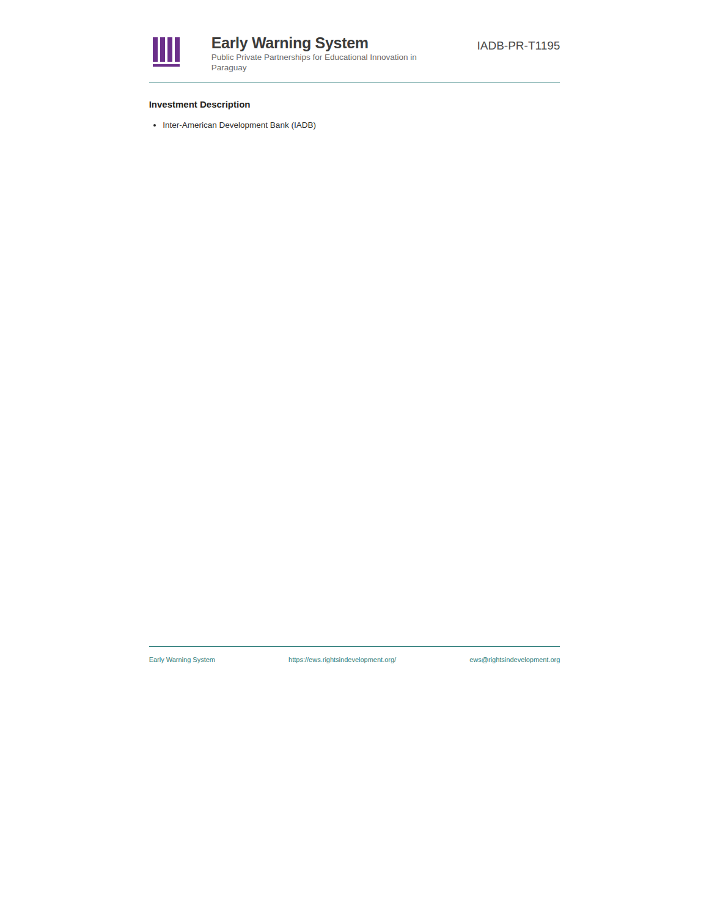Early Warning System
Public Private Partnerships for Educational Innovation in Paraguay
IADB-PR-T1195
Investment Description
Inter-American Development Bank (IADB)
Early Warning System
https://ews.rightsindevelopment.org/
ews@rightsindevelopment.org